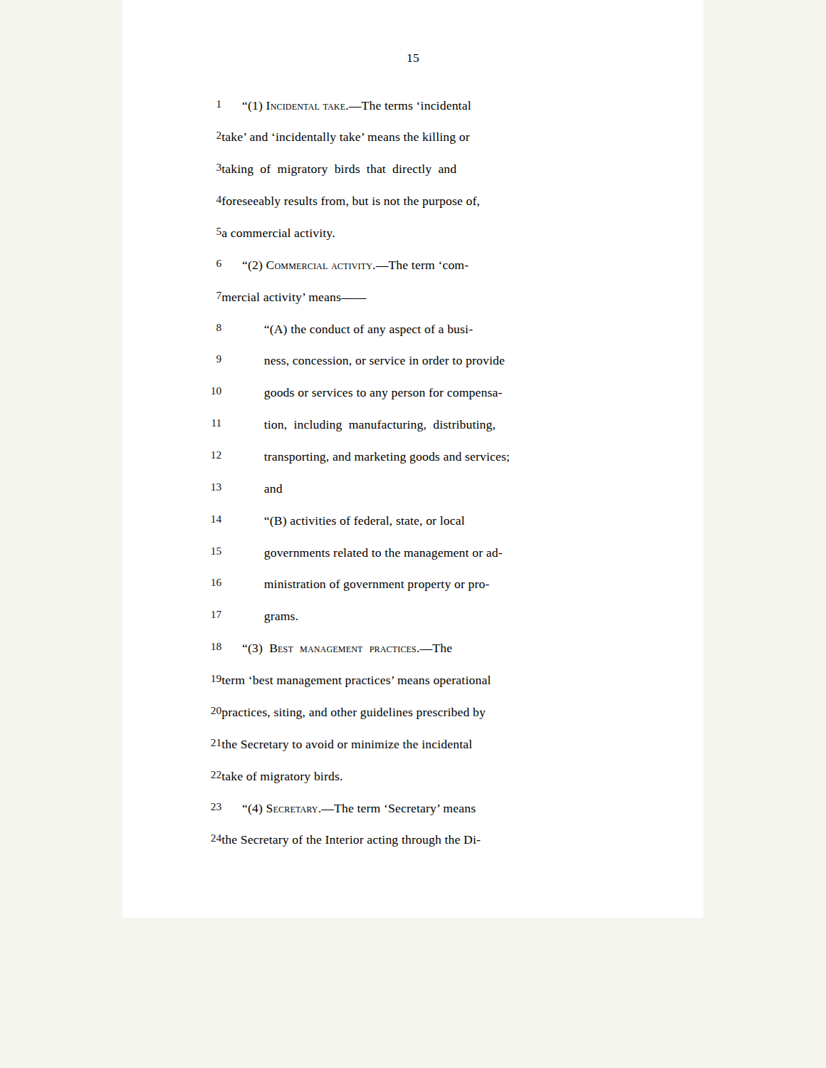15
| 1 | “(1) Incidental take .—The terms ‘incidental |
| 2 | take’ and ‘incidentally take’ means the killing or |
| 3 | taking of migratory birds that directly and |
| 4 | foreseeably results from, but is not the purpose of, |
| 5 | a commercial activity. |
| 6 | “(2) Commercial activity .—The term ‘com- |
| 7 | mercial activity’ means—— |
| 8 | “(A) the conduct of any aspect of a busi- |
| 9 | ness, concession, or service in order to provide |
| 10 | goods or services to any person for compensa- |
| 11 | tion, including manufacturing, distributing, |
| 12 | transporting, and marketing goods and services; |
| 13 | and |
| 14 | “(B) activities of federal, state, or local |
| 15 | governments related to the management or ad- |
| 16 | ministration of government property or pro- |
| 17 | grams. |
| 18 | “(3) Best management practices .—The |
| 19 | term ‘best management practices’ means operational |
| 20 | practices, siting, and other guidelines prescribed by |
| 21 | the Secretary to avoid or minimize the incidental |
| 22 | take of migratory birds. |
| 23 | “(4) Secretary .—The term ‘Secretary’ means |
| 24 | the Secretary of the Interior acting through the Di- |